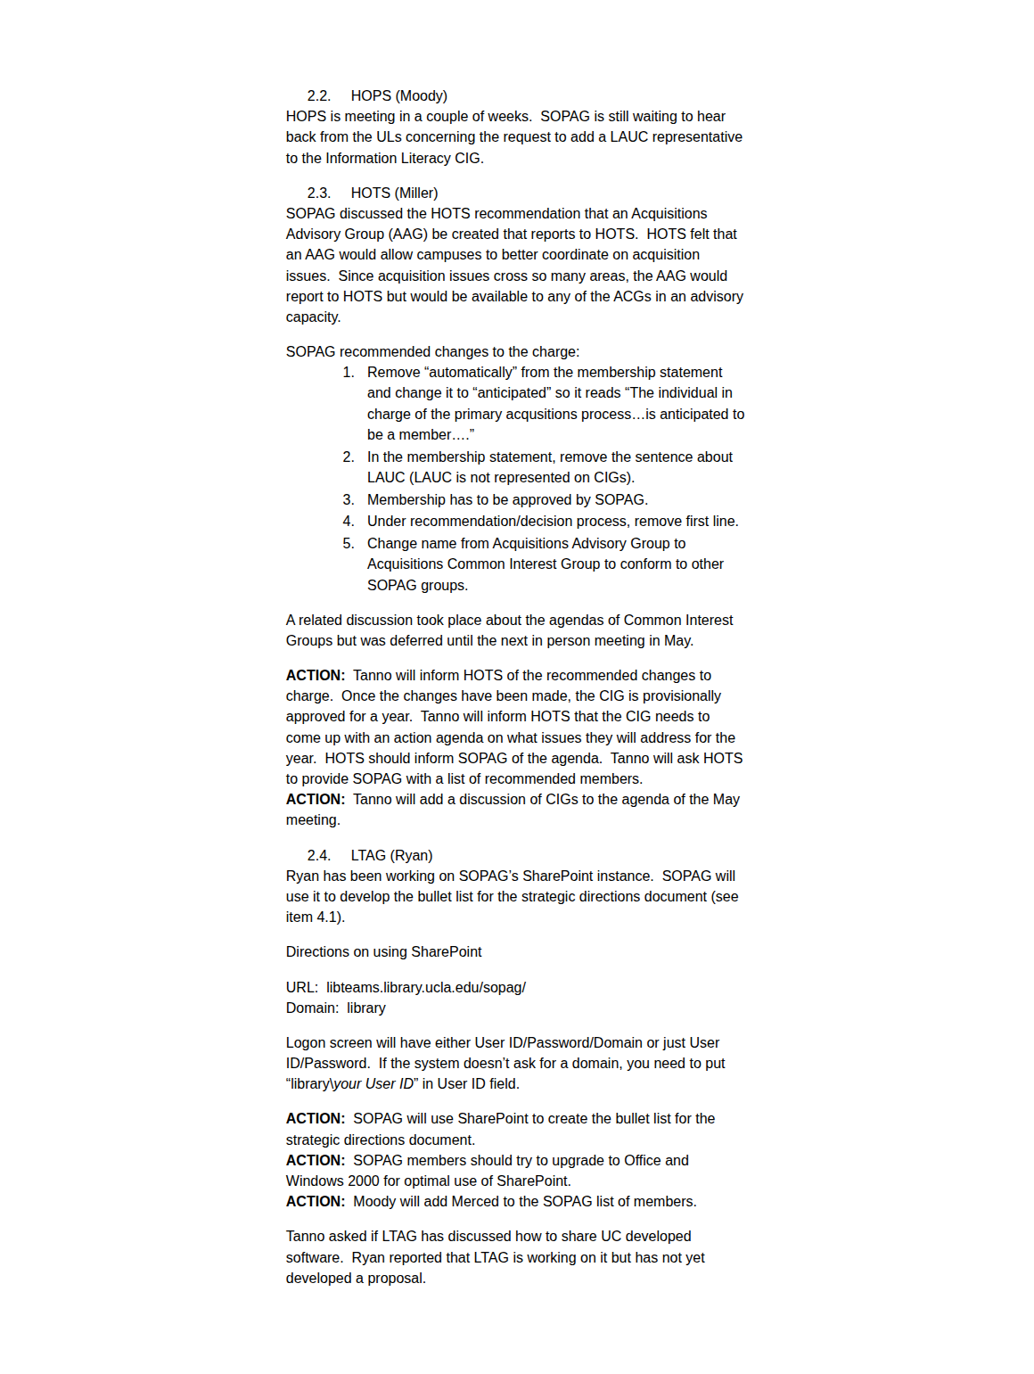2.2. HOPS (Moody)
HOPS is meeting in a couple of weeks. SOPAG is still waiting to hear back from the ULs concerning the request to add a LAUC representative to the Information Literacy CIG.
2.3. HOTS (Miller)
SOPAG discussed the HOTS recommendation that an Acquisitions Advisory Group (AAG) be created that reports to HOTS. HOTS felt that an AAG would allow campuses to better coordinate on acquisition issues. Since acquisition issues cross so many areas, the AAG would report to HOTS but would be available to any of the ACGs in an advisory capacity.
SOPAG recommended changes to the charge:
Remove “automatically” from the membership statement and change it to “anticipated” so it reads “The individual in charge of the primary acqusitions process…is anticipated to be a member….”
In the membership statement, remove the sentence about LAUC (LAUC is not represented on CIGs).
Membership has to be approved by SOPAG.
Under recommendation/decision process, remove first line.
Change name from Acquisitions Advisory Group to Acquisitions Common Interest Group to conform to other SOPAG groups.
A related discussion took place about the agendas of Common Interest Groups but was deferred until the next in person meeting in May.
ACTION: Tanno will inform HOTS of the recommended changes to charge. Once the changes have been made, the CIG is provisionally approved for a year. Tanno will inform HOTS that the CIG needs to come up with an action agenda on what issues they will address for the year. HOTS should inform SOPAG of the agenda. Tanno will ask HOTS to provide SOPAG with a list of recommended members.
ACTION: Tanno will add a discussion of CIGs to the agenda of the May meeting.
2.4. LTAG (Ryan)
Ryan has been working on SOPAG’s SharePoint instance. SOPAG will use it to develop the bullet list for the strategic directions document (see item 4.1).
Directions on using SharePoint
URL: libteams.library.ucla.edu/sopag/
Domain: library
Logon screen will have either User ID/Password/Domain or just User ID/Password. If the system doesn’t ask for a domain, you need to put “library\your User ID” in User ID field.
ACTION: SOPAG will use SharePoint to create the bullet list for the strategic directions document.
ACTION: SOPAG members should try to upgrade to Office and Windows 2000 for optimal use of SharePoint.
ACTION: Moody will add Merced to the SOPAG list of members.
Tanno asked if LTAG has discussed how to share UC developed software. Ryan reported that LTAG is working on it but has not yet developed a proposal.